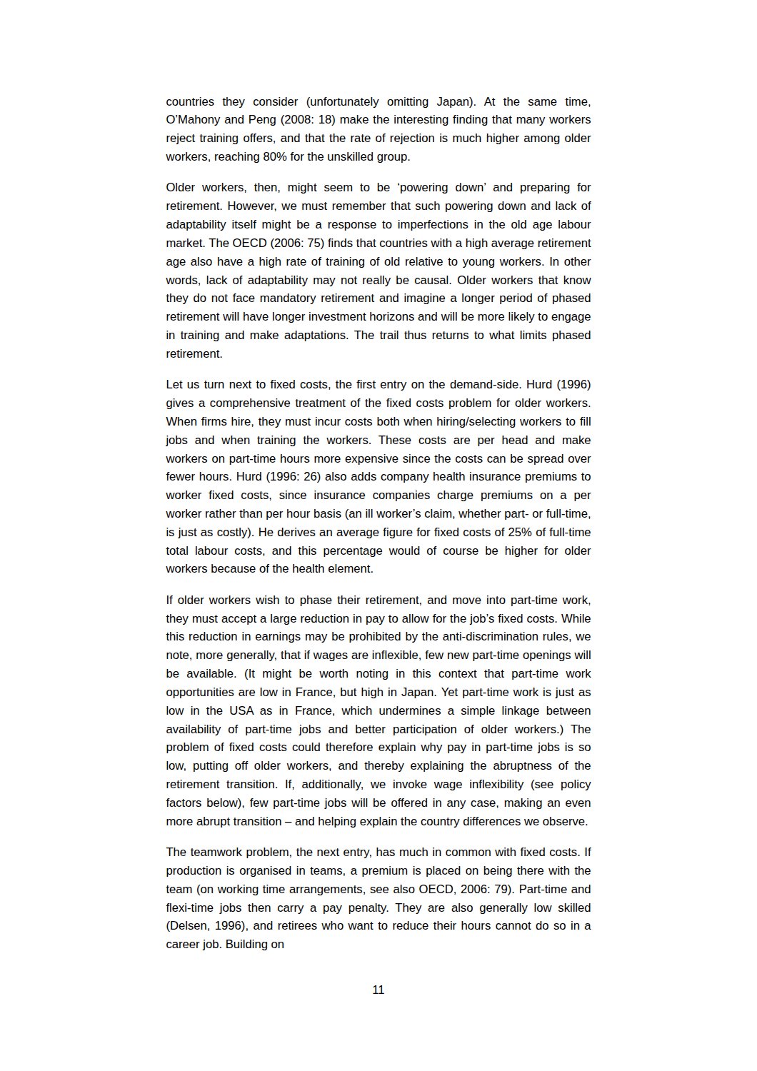countries they consider (unfortunately omitting Japan). At the same time, O’Mahony and Peng (2008: 18) make the interesting finding that many workers reject training offers, and that the rate of rejection is much higher among older workers, reaching 80% for the unskilled group.
Older workers, then, might seem to be ‘powering down’ and preparing for retirement. However, we must remember that such powering down and lack of adaptability itself might be a response to imperfections in the old age labour market. The OECD (2006: 75) finds that countries with a high average retirement age also have a high rate of training of old relative to young workers. In other words, lack of adaptability may not really be causal. Older workers that know they do not face mandatory retirement and imagine a longer period of phased retirement will have longer investment horizons and will be more likely to engage in training and make adaptations. The trail thus returns to what limits phased retirement.
Let us turn next to fixed costs, the first entry on the demand-side. Hurd (1996) gives a comprehensive treatment of the fixed costs problem for older workers. When firms hire, they must incur costs both when hiring/selecting workers to fill jobs and when training the workers. These costs are per head and make workers on part-time hours more expensive since the costs can be spread over fewer hours. Hurd (1996: 26) also adds company health insurance premiums to worker fixed costs, since insurance companies charge premiums on a per worker rather than per hour basis (an ill worker’s claim, whether part- or full-time, is just as costly). He derives an average figure for fixed costs of 25% of full-time total labour costs, and this percentage would of course be higher for older workers because of the health element.
If older workers wish to phase their retirement, and move into part-time work, they must accept a large reduction in pay to allow for the job’s fixed costs. While this reduction in earnings may be prohibited by the anti-discrimination rules, we note, more generally, that if wages are inflexible, few new part-time openings will be available. (It might be worth noting in this context that part-time work opportunities are low in France, but high in Japan. Yet part-time work is just as low in the USA as in France, which undermines a simple linkage between availability of part-time jobs and better participation of older workers.) The problem of fixed costs could therefore explain why pay in part-time jobs is so low, putting off older workers, and thereby explaining the abruptness of the retirement transition. If, additionally, we invoke wage inflexibility (see policy factors below), few part-time jobs will be offered in any case, making an even more abrupt transition – and helping explain the country differences we observe.
The teamwork problem, the next entry, has much in common with fixed costs. If production is organised in teams, a premium is placed on being there with the team (on working time arrangements, see also OECD, 2006: 79). Part-time and flexi-time jobs then carry a pay penalty. They are also generally low skilled (Delsen, 1996), and retirees who want to reduce their hours cannot do so in a career job. Building on
11